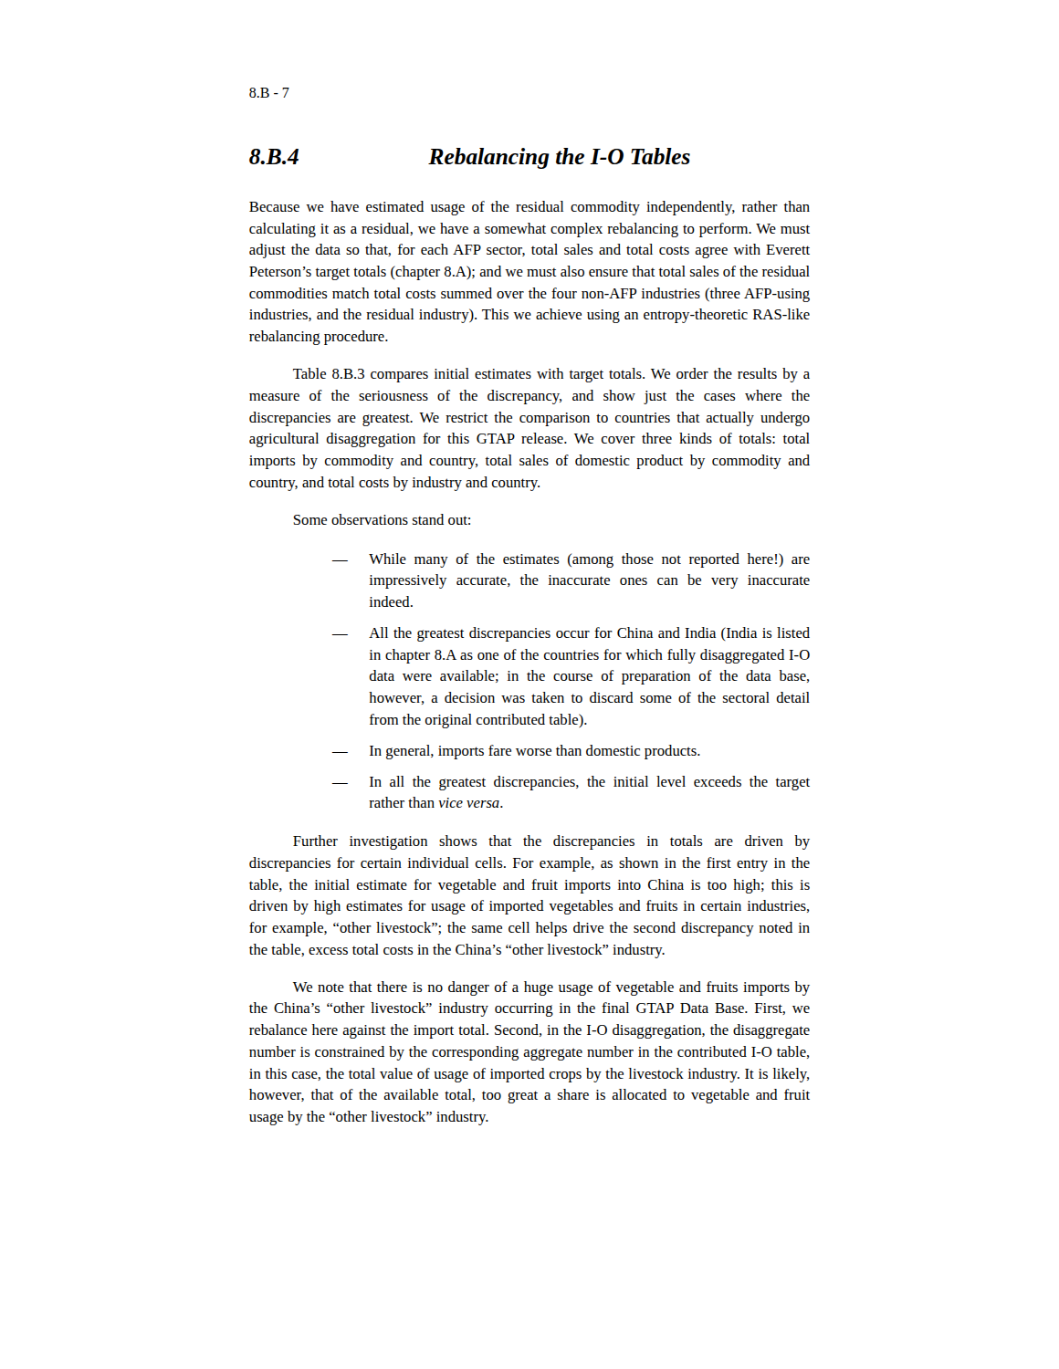8.B - 7
8.B.4 Rebalancing the I-O Tables
Because we have estimated usage of the residual commodity independently, rather than calculating it as a residual, we have a somewhat complex rebalancing to perform. We must adjust the data so that, for each AFP sector, total sales and total costs agree with Everett Peterson’s target totals (chapter 8.A); and we must also ensure that total sales of the residual commodities match total costs summed over the four non-AFP industries (three AFP-using industries, and the residual industry). This we achieve using an entropy-theoretic RAS-like rebalancing procedure.
Table 8.B.3 compares initial estimates with target totals. We order the results by a measure of the seriousness of the discrepancy, and show just the cases where the discrepancies are greatest. We restrict the comparison to countries that actually undergo agricultural disaggregation for this GTAP release. We cover three kinds of totals: total imports by commodity and country, total sales of domestic product by commodity and country, and total costs by industry and country.
Some observations stand out:
While many of the estimates (among those not reported here!) are impressively accurate, the inaccurate ones can be very inaccurate indeed.
All the greatest discrepancies occur for China and India (India is listed in chapter 8.A as one of the countries for which fully disaggregated I-O data were available; in the course of preparation of the data base, however, a decision was taken to discard some of the sectoral detail from the original contributed table).
In general, imports fare worse than domestic products.
In all the greatest discrepancies, the initial level exceeds the target rather than vice versa.
Further investigation shows that the discrepancies in totals are driven by discrepancies for certain individual cells. For example, as shown in the first entry in the table, the initial estimate for vegetable and fruit imports into China is too high; this is driven by high estimates for usage of imported vegetables and fruits in certain industries, for example, “other livestock”; the same cell helps drive the second discrepancy noted in the table, excess total costs in the China’s “other livestock” industry.
We note that there is no danger of a huge usage of vegetable and fruits imports by the China’s “other livestock” industry occurring in the final GTAP Data Base. First, we rebalance here against the import total. Second, in the I-O disaggregation, the disaggregate number is constrained by the corresponding aggregate number in the contributed I-O table, in this case, the total value of usage of imported crops by the livestock industry. It is likely, however, that of the available total, too great a share is allocated to vegetable and fruit usage by the “other livestock” industry.